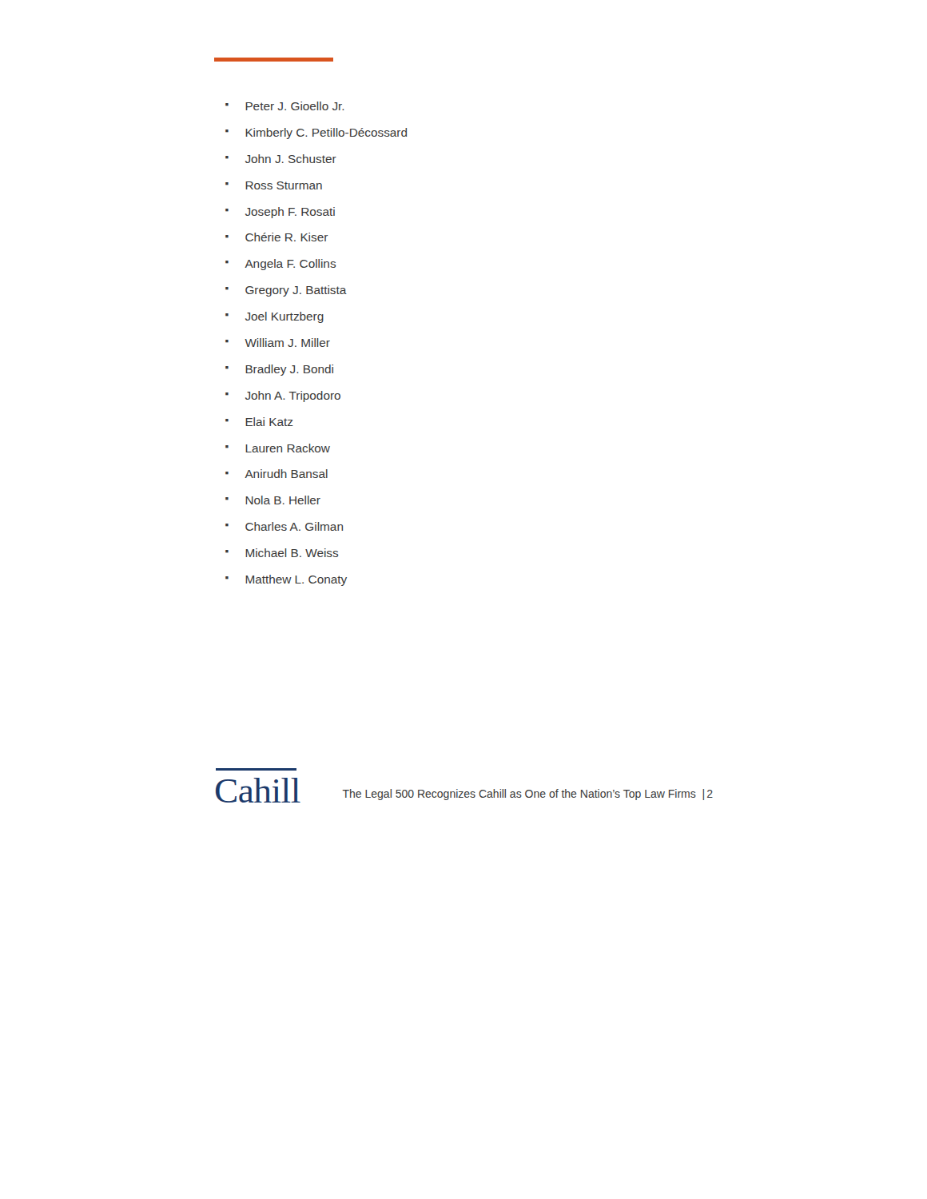Peter J. Gioello Jr.
Kimberly C. Petillo-Décossard
John J. Schuster
Ross Sturman
Joseph F. Rosati
Chérie R. Kiser
Angela F. Collins
Gregory J. Battista
Joel Kurtzberg
William J. Miller
Bradley J. Bondi
John A. Tripodoro
Elai Katz
Lauren Rackow
Anirudh Bansal
Nola B. Heller
Charles A. Gilman
Michael B. Weiss
Matthew L. Conaty
Cahill
The Legal 500 Recognizes Cahill as One of the Nation’s Top Law Firms |2